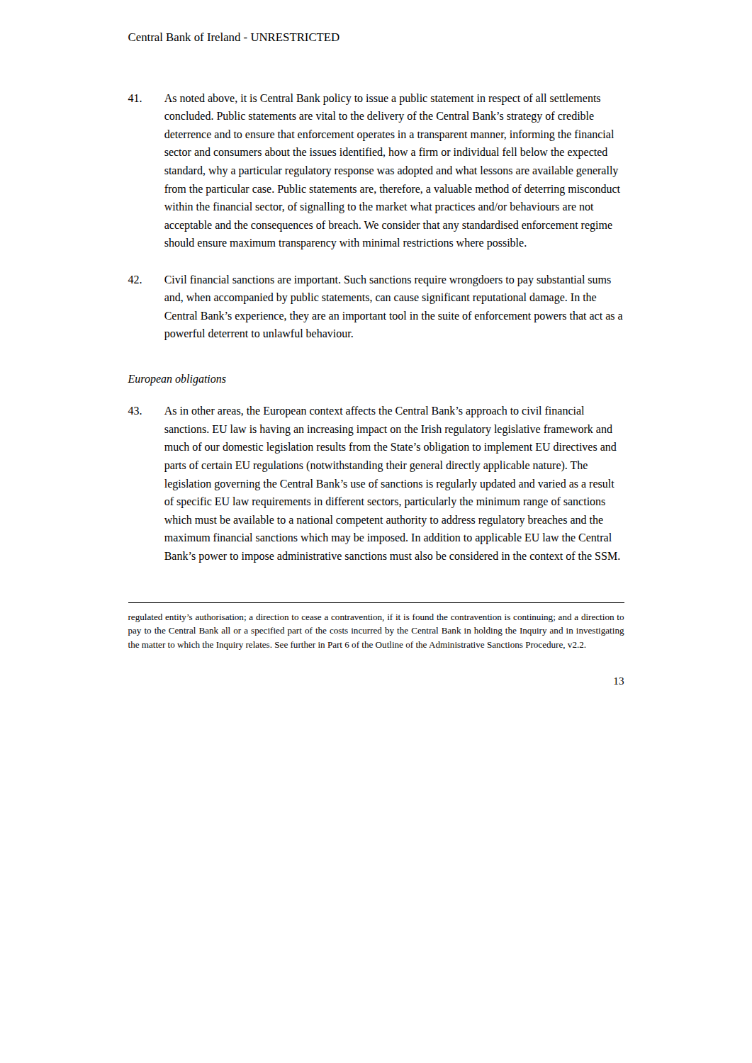Central Bank of Ireland - UNRESTRICTED
41. As noted above, it is Central Bank policy to issue a public statement in respect of all settlements concluded. Public statements are vital to the delivery of the Central Bank’s strategy of credible deterrence and to ensure that enforcement operates in a transparent manner, informing the financial sector and consumers about the issues identified, how a firm or individual fell below the expected standard, why a particular regulatory response was adopted and what lessons are available generally from the particular case. Public statements are, therefore, a valuable method of deterring misconduct within the financial sector, of signalling to the market what practices and/or behaviours are not acceptable and the consequences of breach. We consider that any standardised enforcement regime should ensure maximum transparency with minimal restrictions where possible.
42. Civil financial sanctions are important. Such sanctions require wrongdoers to pay substantial sums and, when accompanied by public statements, can cause significant reputational damage. In the Central Bank’s experience, they are an important tool in the suite of enforcement powers that act as a powerful deterrent to unlawful behaviour.
European obligations
43. As in other areas, the European context affects the Central Bank’s approach to civil financial sanctions. EU law is having an increasing impact on the Irish regulatory legislative framework and much of our domestic legislation results from the State’s obligation to implement EU directives and parts of certain EU regulations (notwithstanding their general directly applicable nature). The legislation governing the Central Bank’s use of sanctions is regularly updated and varied as a result of specific EU law requirements in different sectors, particularly the minimum range of sanctions which must be available to a national competent authority to address regulatory breaches and the maximum financial sanctions which may be imposed. In addition to applicable EU law the Central Bank’s power to impose administrative sanctions must also be considered in the context of the SSM.
regulated entity’s authorisation; a direction to cease a contravention, if it is found the contravention is continuing; and a direction to pay to the Central Bank all or a specified part of the costs incurred by the Central Bank in holding the Inquiry and in investigating the matter to which the Inquiry relates. See further in Part 6 of the Outline of the Administrative Sanctions Procedure, v2.2.
13